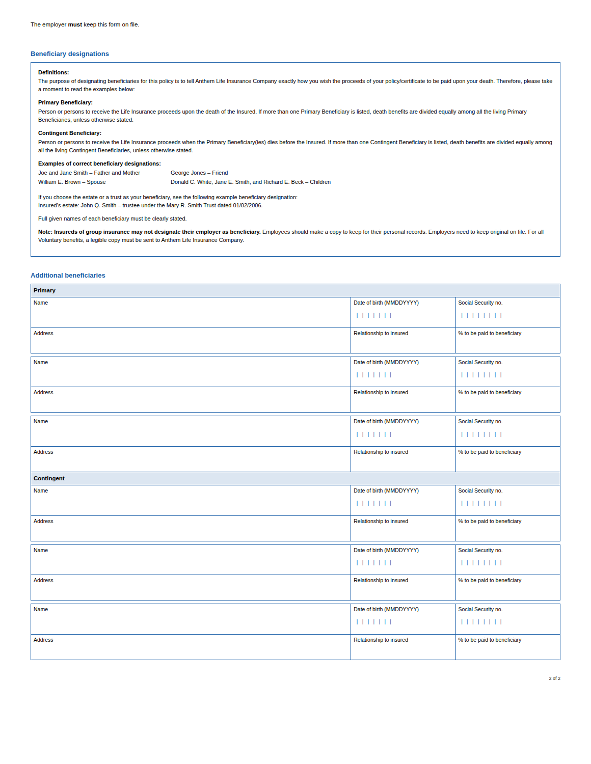The employer must keep this form on file.
Beneficiary designations
Definitions:
The purpose of designating beneficiaries for this policy is to tell Anthem Life Insurance Company exactly how you wish the proceeds of your policy/certificate to be paid upon your death. Therefore, please take a moment to read the examples below:
Primary Beneficiary:
Person or persons to receive the Life Insurance proceeds upon the death of the Insured. If more than one Primary Beneficiary is listed, death benefits are divided equally among all the living Primary Beneficiaries, unless otherwise stated.
Contingent Beneficiary:
Person or persons to receive the Life Insurance proceeds when the Primary Beneficiary(ies) dies before the Insured. If more than one Contingent Beneficiary is listed, death benefits are divided equally among all the living Contingent Beneficiaries, unless otherwise stated.
Examples of correct beneficiary designations:
| Joe and Jane Smith – Father and Mother | George Jones – Friend |
| William E. Brown – Spouse | Donald C. White, Jane E. Smith, and Richard E. Beck – Children |
If you choose the estate or a trust as your beneficiary, see the following example beneficiary designation:
Insured’s estate: John Q. Smith – trustee under the Mary R. Smith Trust dated 01/02/2006.
Full given names of each beneficiary must be clearly stated.
Note: Insureds of group insurance may not designate their employer as beneficiary. Employees should make a copy to keep for their personal records. Employers need to keep original on file. For all Voluntary benefits, a legible copy must be sent to Anthem Life Insurance Company.
Additional beneficiaries
| Primary |
| Name | Date of birth (MMDDYYYY) / / / / / / / | Social Security no. / / / / / / / / |
| Address | Relationship to insured | % to be paid to beneficiary |
| Name | Date of birth (MMDDYYYY) / / / / / / / | Social Security no. / / / / / / / / |
| Address | Relationship to insured | % to be paid to beneficiary |
| Name | Date of birth (MMDDYYYY) / / / / / / / | Social Security no. / / / / / / / / |
| Address | Relationship to insured | % to be paid to beneficiary |
| Contingent |
| Name | Date of birth (MMDDYYYY) / / / / / / / | Social Security no. / / / / / / / / |
| Address | Relationship to insured | % to be paid to beneficiary |
| Name | Date of birth (MMDDYYYY) / / / / / / / | Social Security no. / / / / / / / / |
| Address | Relationship to insured | % to be paid to beneficiary |
| Name | Date of birth (MMDDYYYY) / / / / / / / | Social Security no. / / / / / / / / |
| Address | Relationship to insured | % to be paid to beneficiary |
2 of 2